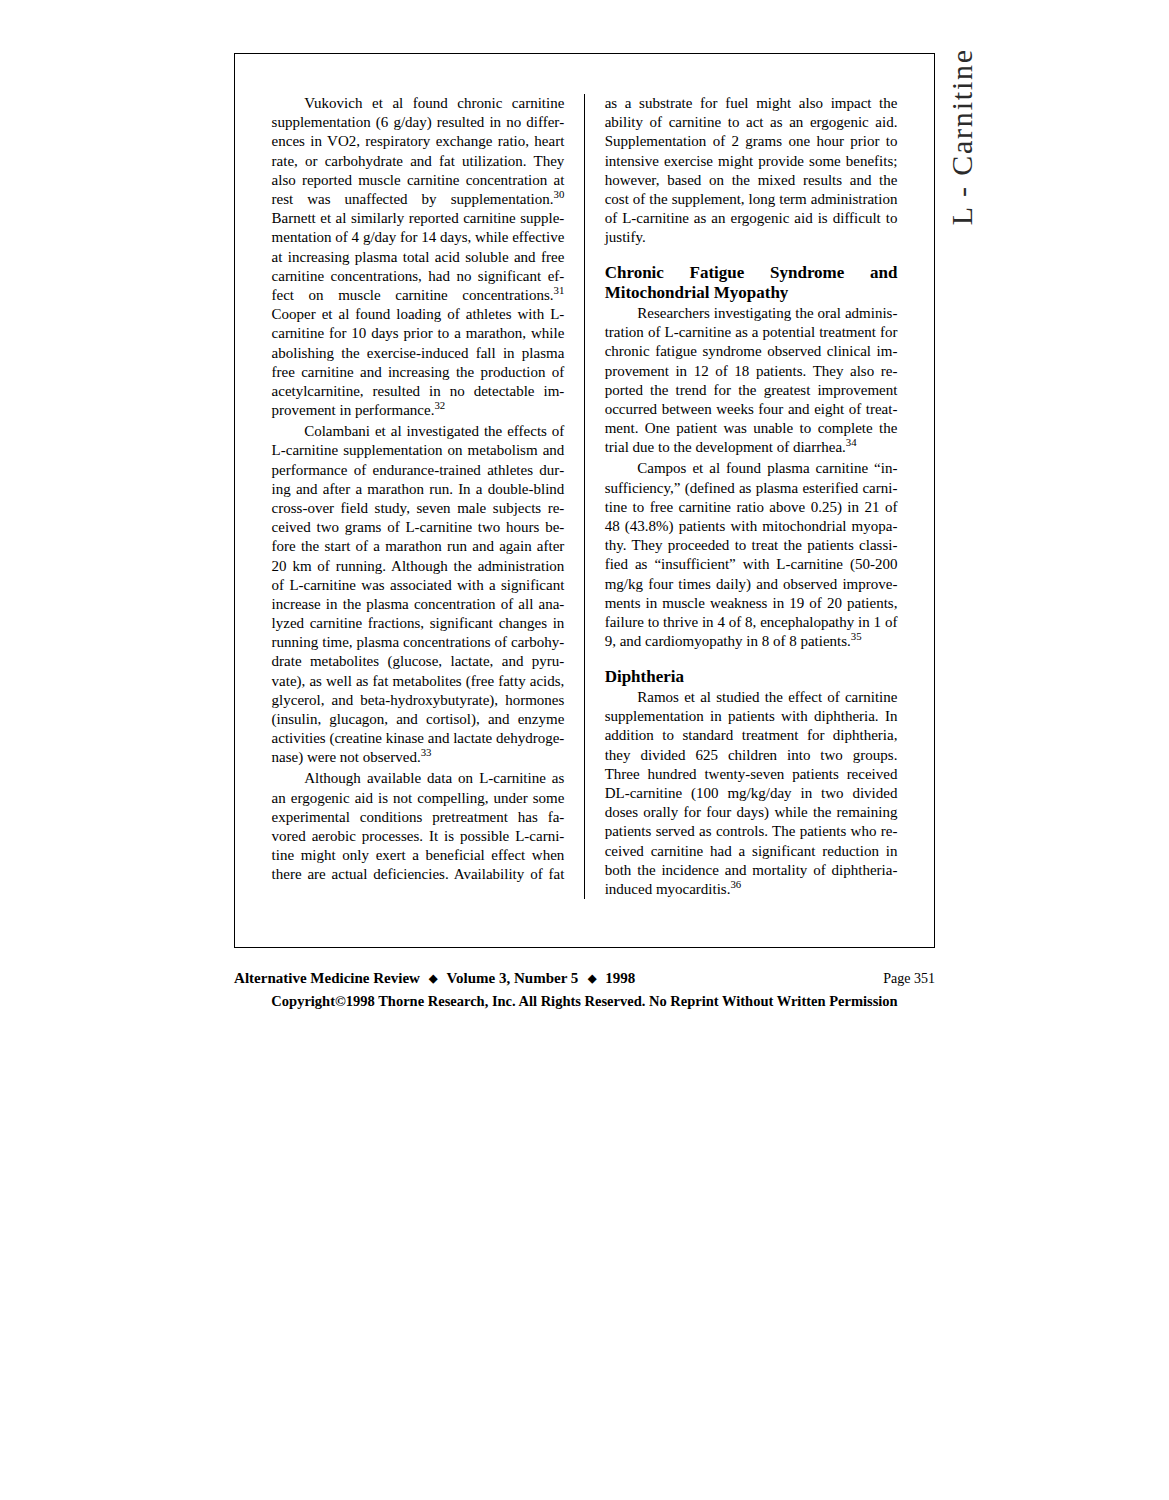L - Carnitine
Vukovich et al found chronic carnitine supplementation (6 g/day) resulted in no differences in VO2, respiratory exchange ratio, heart rate, or carbohydrate and fat utilization. They also reported muscle carnitine concentration at rest was unaffected by supplementation.30 Barnett et al similarly reported carnitine supplementation of 4 g/day for 14 days, while effective at increasing plasma total acid soluble and free carnitine concentrations, had no significant effect on muscle carnitine concentrations.31 Cooper et al found loading of athletes with L-carnitine for 10 days prior to a marathon, while abolishing the exercise-induced fall in plasma free carnitine and increasing the production of acetylcarnitine, resulted in no detectable improvement in performance.32
Colambani et al investigated the effects of L-carnitine supplementation on metabolism and performance of endurance-trained athletes during and after a marathon run. In a double-blind cross-over field study, seven male subjects received two grams of L-carnitine two hours before the start of a marathon run and again after 20 km of running. Although the administration of L-carnitine was associated with a significant increase in the plasma concentration of all analyzed carnitine fractions, significant changes in running time, plasma concentrations of carbohydrate metabolites (glucose, lactate, and pyruvate), as well as fat metabolites (free fatty acids, glycerol, and beta-hydroxybutyrate), hormones (insulin, glucagon, and cortisol), and enzyme activities (creatine kinase and lactate dehydrogenase) were not observed.33
Although available data on L-carnitine as an ergogenic aid is not compelling, under some experimental conditions pretreatment has favored aerobic processes. It is possible L-carnitine might only exert a beneficial effect when there are actual deficiencies. Availability of fat as a substrate for fuel might also impact the ability of carnitine to act as an ergogenic aid. Supplementation of 2 grams one hour prior to intensive exercise might provide some benefits; however, based on the mixed results and the cost of the supplement, long term administration of L-carnitine as an ergogenic aid is difficult to justify.
Chronic Fatigue Syndrome and Mitochondrial Myopathy
Researchers investigating the oral administration of L-carnitine as a potential treatment for chronic fatigue syndrome observed clinical improvement in 12 of 18 patients. They also reported the trend for the greatest improvement occurred between weeks four and eight of treatment. One patient was unable to complete the trial due to the development of diarrhea.34
Campos et al found plasma carnitine “insufficiency,” (defined as plasma esterified carnitine to free carnitine ratio above 0.25) in 21 of 48 (43.8%) patients with mitochondrial myopathy. They proceeded to treat the patients classified as “insufficient” with L-carnitine (50-200 mg/kg four times daily) and observed improvements in muscle weakness in 19 of 20 patients, failure to thrive in 4 of 8, encephalopathy in 1 of 9, and cardiomyopathy in 8 of 8 patients.35
Diphtheria
Ramos et al studied the effect of carnitine supplementation in patients with diphtheria. In addition to standard treatment for diphtheria, they divided 625 children into two groups. Three hundred twenty-seven patients received DL-carnitine (100 mg/kg/day in two divided doses orally for four days) while the remaining patients served as controls. The patients who received carnitine had a significant reduction in both the incidence and mortality of diphtheria-induced myocarditis.36
Alternative Medicine Review ◆ Volume 3, Number 5 ◆ 1998 Page 351
Copyright©1998 Thorne Research, Inc. All Rights Reserved. No Reprint Without Written Permission